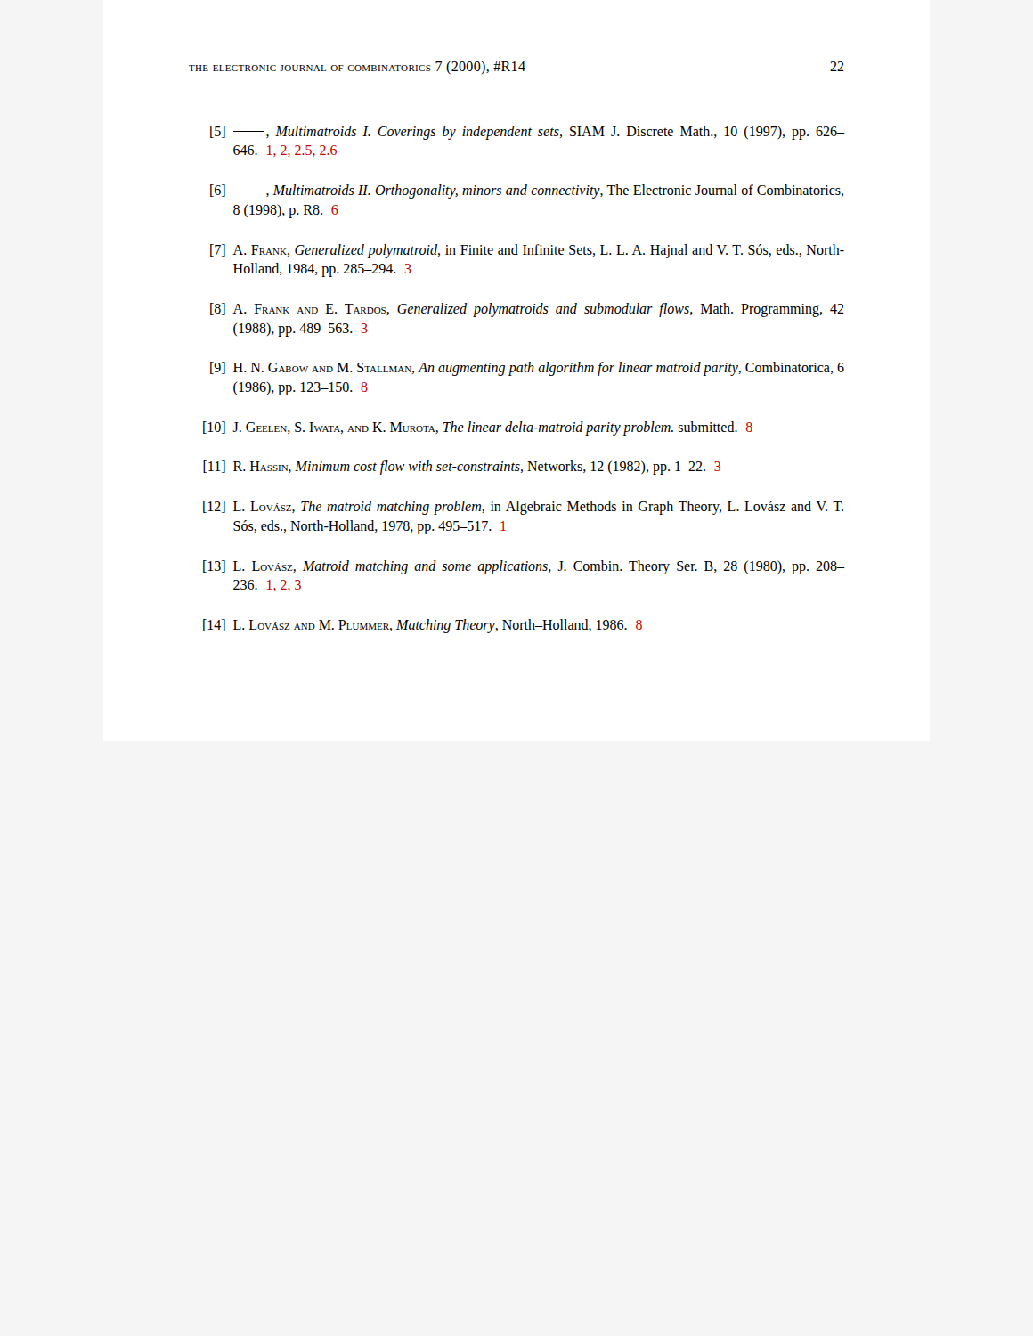the electronic journal of combinatorics 7 (2000), #R14 22
[5] , Multimatroids I. Coverings by independent sets, SIAM J. Discrete Math., 10 (1997), pp. 626–646.1, 2, 2.5, 2.6
[6] , Multimatroids II. Orthogonality, minors and connectivity, The Electronic Journal of Combinatorics, 8 (1998), p. R8.6
[7] A. Frank, Generalized polymatroid, in Finite and Infinite Sets, L. L. A. Hajnal and V. T. Sós, eds., North-Holland, 1984, pp. 285–294.3
[8] A. Frank and E. Tardos, Generalized polymatroids and submodular flows, Math. Programming, 42 (1988), pp. 489–563.3
[9] H. N. Gabow and M. Stallman, An augmenting path algorithm for linear matroid parity, Combinatorica, 6 (1986), pp. 123–150.8
[10] J. Geelen, S. Iwata, and K. Murota, The linear delta-matroid parity problem. submitted.8
[11] R. Hassin, Minimum cost flow with set-constraints, Networks, 12 (1982), pp. 1–22.3
[12] L. Lovász, The matroid matching problem, in Algebraic Methods in Graph Theory, L. Lovász and V. T. Sós, eds., North-Holland, 1978, pp. 495–517.1
[13] L. Lovász, Matroid matching and some applications, J. Combin. Theory Ser. B, 28 (1980), pp. 208–236.1, 2, 3
[14] L. Lovász and M. Plummer, Matching Theory, North–Holland, 1986.8